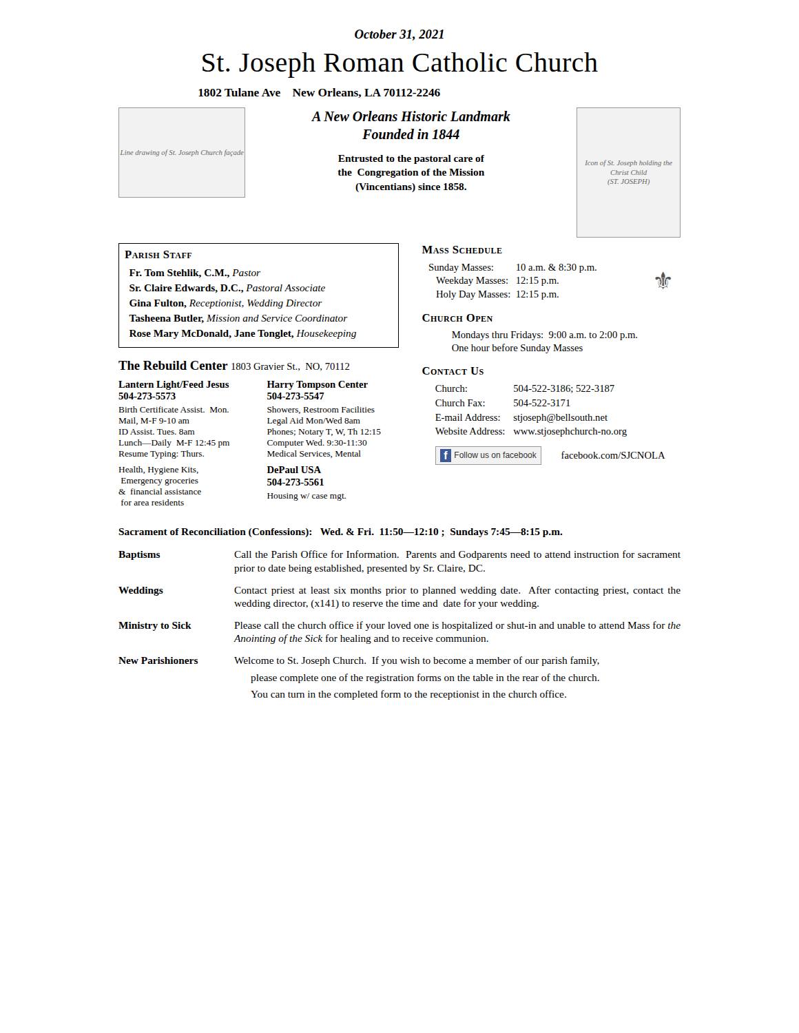October 31, 2021
St. Joseph Roman Catholic Church
1802 Tulane Ave New Orleans, LA 70112-2246
Line drawing of St. Joseph Church façade
A New Orleans Historic Landmark
Founded in 1844
Entrusted to the pastoral care of
the Congregation of the Mission
(Vincentians) since 1858.
Icon of St. Joseph holding the Christ Child
(ST. JOSEPH)
Parish Staff
Fr. Tom Stehlik, C.M., Pastor
Sr. Claire Edwards, D.C., Pastoral Associate
Gina Fulton, Receptionist, Wedding Director
Tasheena Butler, Mission and Service Coordinator
Rose Mary McDonald, Jane Tonglet, Housekeeping
The Rebuild Center 1803 Gravier St., NO, 70112
Lantern Light/Feed Jesus
504-273-5573
Birth Certificate Assist. Mon. Mail, M-F 9-10 am
ID Assist. Tues. 8am
Lunch—Daily M-F 12:45 pm
Resume Typing: Thurs.
Health, Hygiene Kits,
Emergency groceries
& financial assistance
for area residents
Harry Tompson Center
504-273-5547
Showers, Restroom Facilities
Legal Aid Mon/Wed 8am
Phones; Notary T, W, Th 12:15
Computer Wed. 9:30-11:30
Medical Services, Mental
DePaul USA
504-273-5561
Housing w/ case mgt.
Mass Schedule
⚜
| Sunday Masses: | 10 a.m. & 8:30 p.m. |
| Weekday Masses: | 12:15 p.m. |
| Holy Day Masses: | 12:15 p.m. |
Church Open
Mondays thru Fridays: 9:00 a.m. to 2:00 p.m.
One hour before Sunday Masses
Contact Us
| Church: | 504-522-3186; 522-3187 |
| Church Fax: | 504-522-3171 |
| E-mail Address: | stjoseph@bellsouth.net |
| Website Address: | www.stjosephchurch-no.org |
f Follow us on facebook facebook.com/SJCNOLA
Sacrament of Reconciliation (Confessions): Wed. & Fri. 11:50—12:10 ; Sundays 7:45—8:15 p.m.
Baptisms
Call the Parish Office for Information. Parents and Godparents need to attend instruction for sacrament prior to date being established, presented by Sr. Claire, DC.
Weddings
Contact priest at least six months prior to planned wedding date. After contacting priest, contact the wedding director, (x141) to reserve the time and date for your wedding.
Ministry to Sick
Please call the church office if your loved one is hospitalized or shut-in and unable to attend Mass for the Anointing of the Sick for healing and to receive communion.
New Parishioners
Welcome to St. Joseph Church. If you wish to become a member of our parish family,
please complete one of the registration forms on the table in the rear of the church.
You can turn in the completed form to the receptionist in the church office.